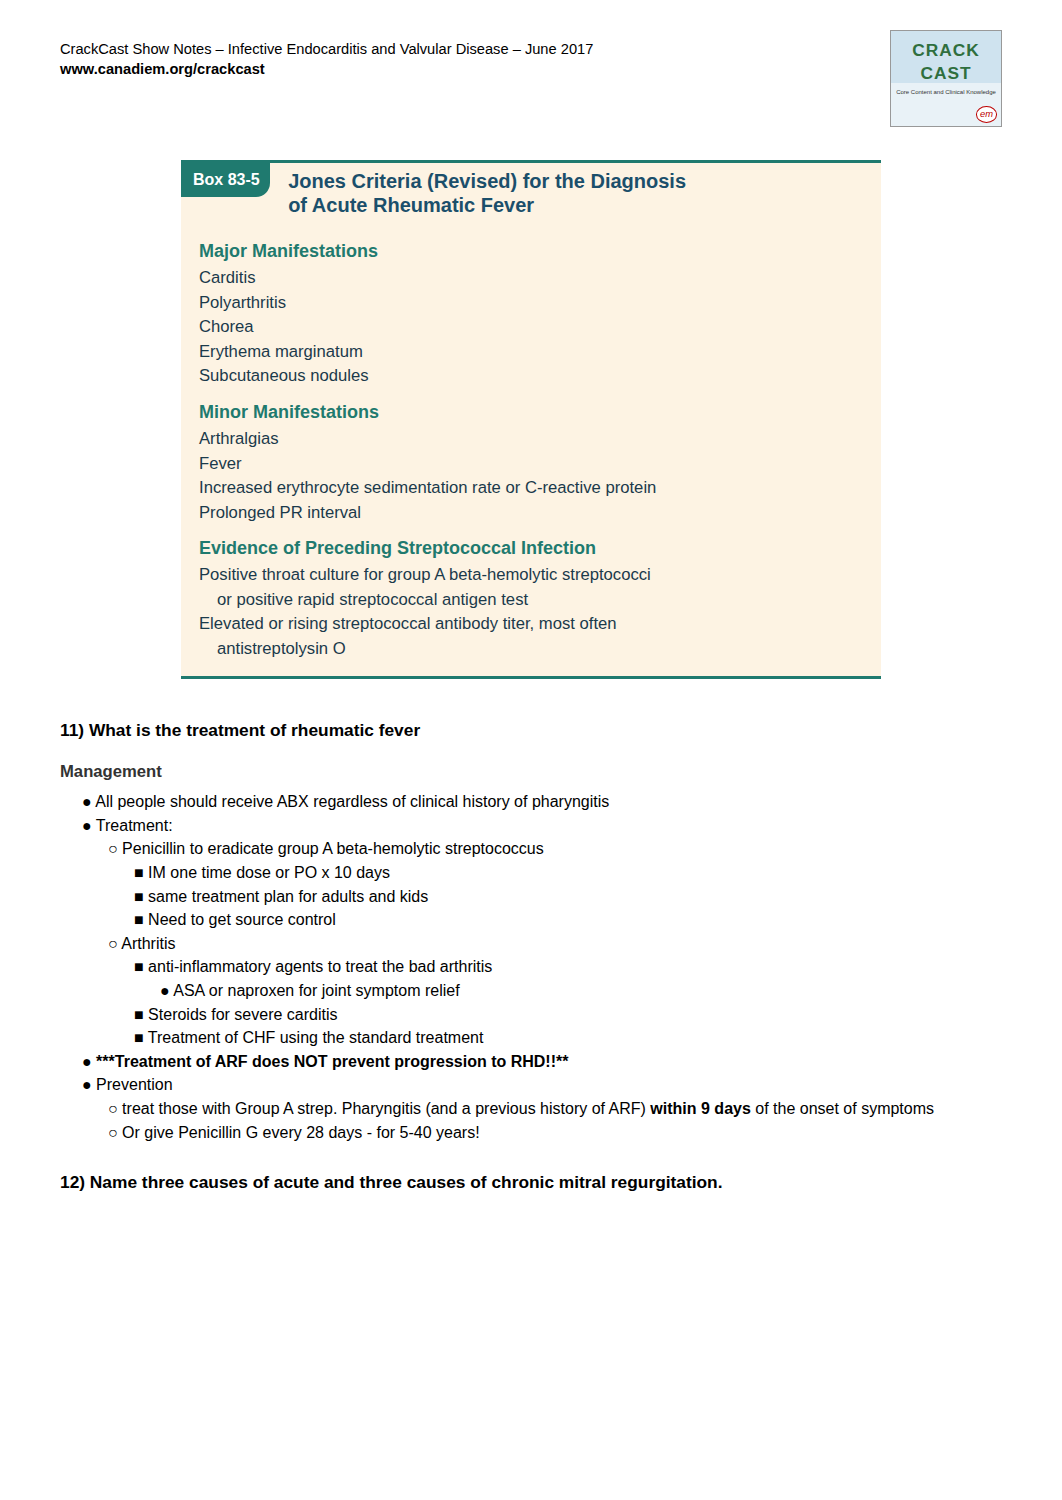CrackCast Show Notes – Infective Endocarditis and Valvular Disease – June 2017
www.canadiem.org/crackcast
CRACK
CAST
Core Content and Clinical Knowledge
em
Box 83-5
Jones Criteria (Revised) for the Diagnosis
of Acute Rheumatic Fever
Major Manifestations
Carditis
Polyarthritis
Chorea
Erythema marginatum
Subcutaneous nodules
Minor Manifestations
Arthralgias
Fever
Increased erythrocyte sedimentation rate or C-reactive protein
Prolonged PR interval
Evidence of Preceding Streptococcal Infection
Positive throat culture for group A beta-hemolytic streptococci
or positive rapid streptococcal antigen test
Elevated or rising streptococcal antibody titer, most often
antistreptolysin O
11) What is the treatment of rheumatic fever
Management
All people should receive ABX regardless of clinical history of pharyngitis
Treatment:
Penicillin to eradicate group A beta-hemolytic streptococcus
IM one time dose or PO x 10 days
same treatment plan for adults and kids
Need to get source control
Arthritis
anti-inflammatory agents to treat the bad arthritis
ASA or naproxen for joint symptom relief
Steroids for severe carditis
Treatment of CHF using the standard treatment
***Treatment of ARF does NOT prevent progression to RHD!!**
Prevention
treat those with Group A strep. Pharyngitis (and a previous history of ARF) within 9 days of the onset of symptoms
Or give Penicillin G every 28 days - for 5-40 years!
12) Name three causes of acute and three causes of chronic mitral regurgitation.